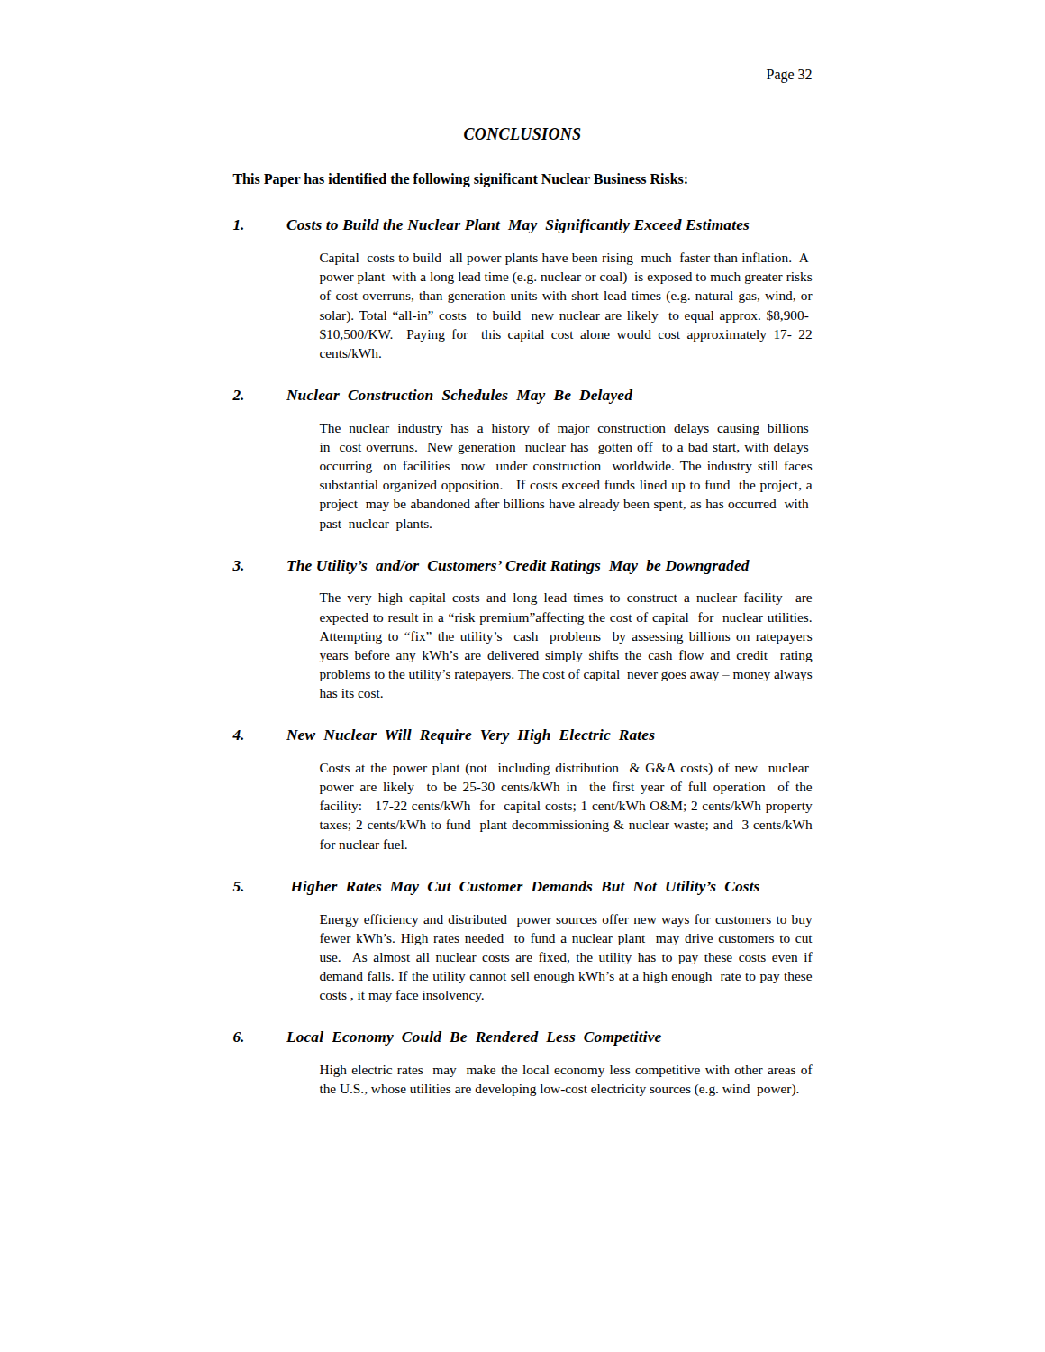Page 32
CONCLUSIONS
This Paper has identified the following significant Nuclear Business Risks:
Costs to Build the Nuclear Plant May Significantly Exceed Estimates Capital costs to build all power plants have been rising much faster than inflation. A power plant with a long lead time (e.g. nuclear or coal) is exposed to much greater risks of cost overruns, than generation units with short lead times (e.g. natural gas, wind, or solar). Total “all-in” costs to build new nuclear are likely to equal approx. $8,900- $10,500/KW. Paying for this capital cost alone would cost approximately 17- 22 cents/kWh.
Nuclear Construction Schedules May Be Delayed The nuclear industry has a history of major construction delays causing billions in cost overruns. New generation nuclear has gotten off to a bad start, with delays occurring on facilities now under construction worldwide. The industry still faces substantial organized opposition. If costs exceed funds lined up to fund the project, a project may be abandoned after billions have already been spent, as has occurred with past nuclear plants.
The Utility’s and/or Customers’ Credit Ratings May be Downgraded The very high capital costs and long lead times to construct a nuclear facility are expected to result in a “risk premium”affecting the cost of capital for nuclear utilities. Attempting to “fix” the utility’s cash problems by assessing billions on ratepayers years before any kWh’s are delivered simply shifts the cash flow and credit rating problems to the utility’s ratepayers. The cost of capital never goes away – money always has its cost.
New Nuclear Will Require Very High Electric Rates Costs at the power plant (not including distribution & G&A costs) of new nuclear power are likely to be 25-30 cents/kWh in the first year of full operation of the facility: 17-22 cents/kWh for capital costs; 1 cent/kWh O&M; 2 cents/kWh property taxes; 2 cents/kWh to fund plant decommissioning & nuclear waste; and 3 cents/kWh for nuclear fuel.
Higher Rates May Cut Customer Demands But Not Utility’s Costs Energy efficiency and distributed power sources offer new ways for customers to buy fewer kWh’s. High rates needed to fund a nuclear plant may drive customers to cut use. As almost all nuclear costs are fixed, the utility has to pay these costs even if demand falls. If the utility cannot sell enough kWh’s at a high enough rate to pay these costs , it may face insolvency.
Local Economy Could Be Rendered Less Competitive High electric rates may make the local economy less competitive with other areas of the U.S., whose utilities are developing low-cost electricity sources (e.g. wind power).